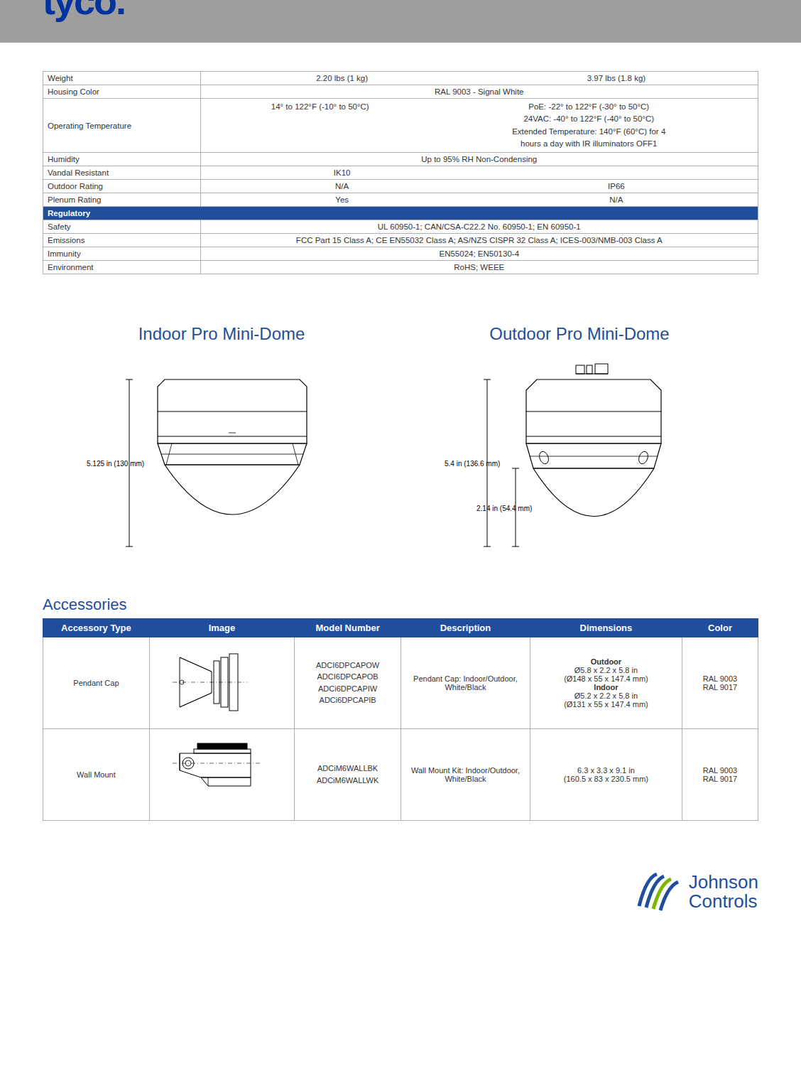tyco.
| Weight | 2.20 lbs (1 kg) 3.97 lbs (1.8 kg) |
| Housing Color | RAL 9003 - Signal White |
| Operating Temperature | 14° to 122°F (-10° to 50°C) PoE: -22° to 122°F (-30° to 50°C) 24VAC: -40° to 122°F (-40° to 50°C) Extended Temperature: 140°F (60°C) for 4 hours a day with IR illuminators OFF1 |
| Humidity | Up to 95% RH Non-Condensing |
| Vandal Resistant | IK10 |
| Outdoor Rating | N/A IP66 |
| Plenum Rating | Yes N/A |
| Regulatory |
| Safety | UL 60950-1; CAN/CSA-C22.2 No. 60950-1; EN 60950-1 |
| Emissions | FCC Part 15 Class A; CE EN55032 Class A; AS/NZS CISPR 32 Class A; ICES-003/NMB-003 Class A |
| Immunity | EN55024; EN50130-4 |
| Environment | RoHS; WEEE |
Indoor Pro Mini-Dome
5.125 in (130 mm)
Outdoor Pro Mini-Dome
5.4 in (136.6 mm) 2.14 in (54.4 mm)
Accessories
| Accessory Type | Image | Model Number | Description | Dimensions | Color |
| --- | --- | --- | --- | --- | --- |
| Pendant Cap | | ADCI6DPCAPOW ADCI6DPCAPOB ADCi6DPCAPIW ADCi6DPCAPIB | Pendant Cap: Indoor/Outdoor, White/Black | Outdoor Ø5.8 x 2.2 x 5.8 in (Ø148 x 55 x 147.4 mm) Indoor Ø5.2 x 2.2 x 5.8 in (Ø131 x 55 x 147.4 mm) | RAL 9003 RAL 9017 |
| Wall Mount | | ADCiM6WALLBK ADCiM6WALLWK | Wall Mount Kit: Indoor/Outdoor, White/Black | 6.3 x 3.3 x 9.1 in (160.5 x 83 x 230.5 mm) | RAL 9003 RAL 9017 |
Johnson
Controls